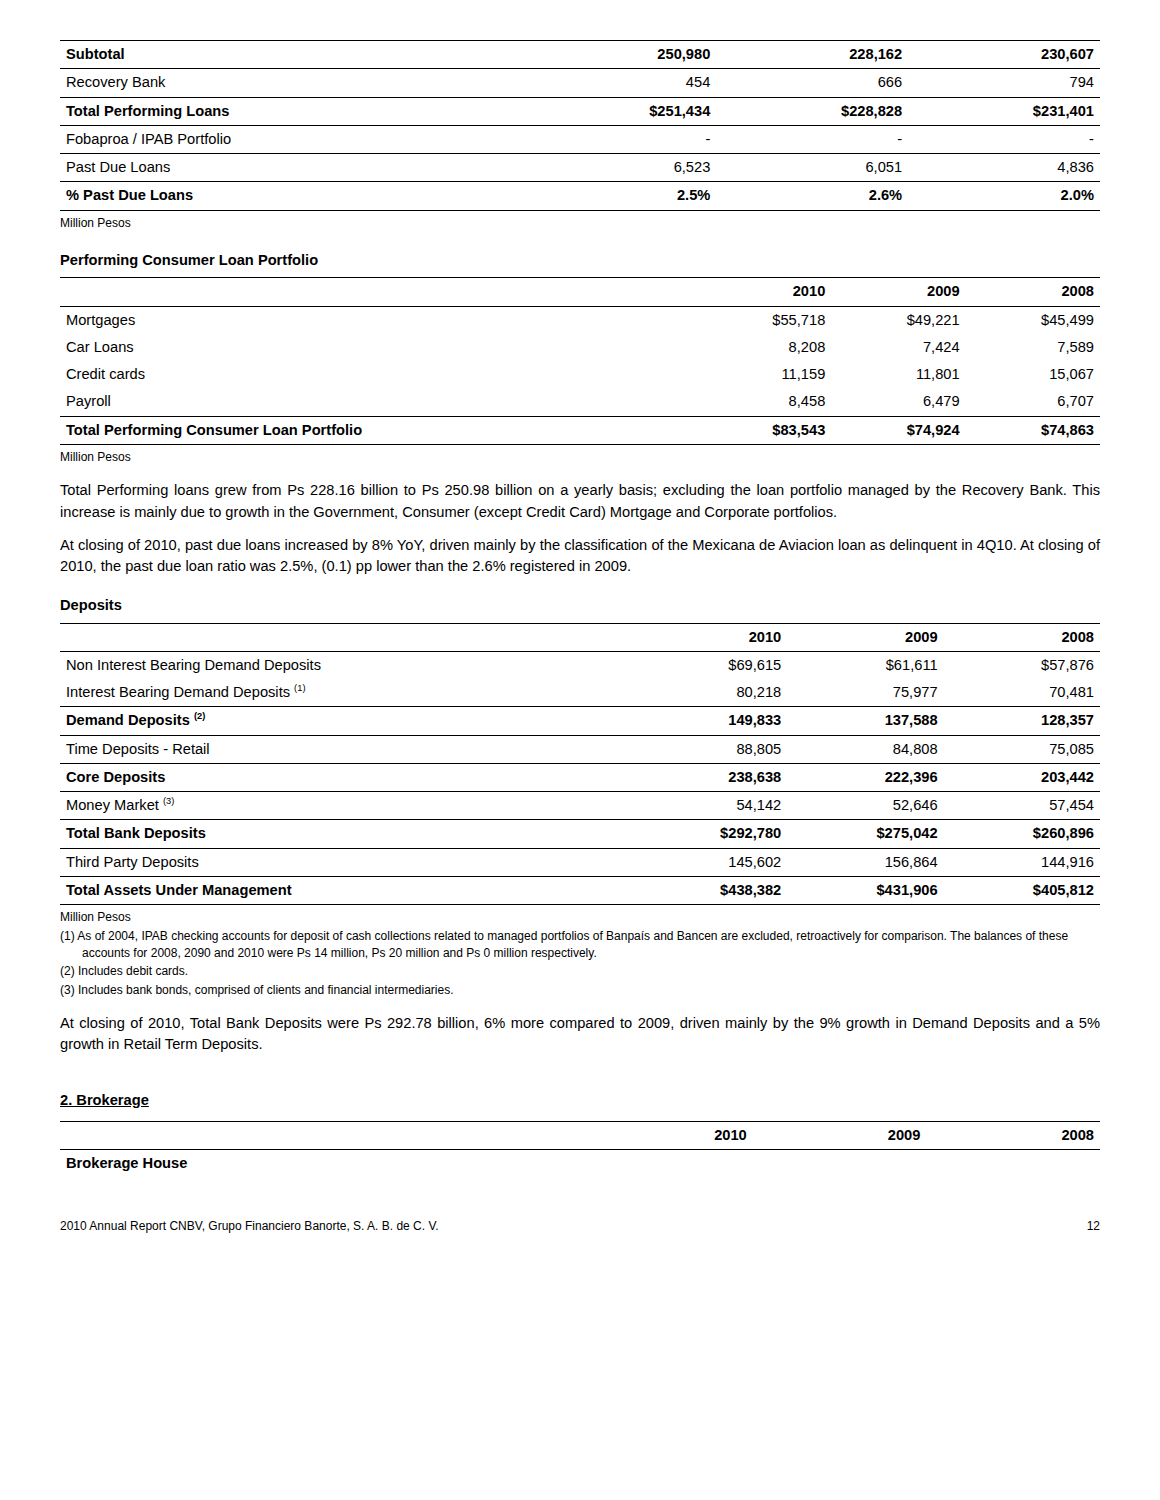| Subtotal | 250,980 | 228,162 | 230,607 |
| Recovery Bank | 454 | 666 | 794 |
| Total Performing Loans | $251,434 | $228,828 | $231,401 |
| Fobaproa / IPAB Portfolio | - | - | - |
| Past Due Loans | 6,523 | 6,051 | 4,836 |
| % Past Due Loans | 2.5% | 2.6% | 2.0% |
Million Pesos
Performing Consumer Loan Portfolio
| | 2010 | 2009 | 2008 |
| --- | --- | --- | --- |
| Mortgages | $55,718 | $49,221 | $45,499 |
| Car Loans | 8,208 | 7,424 | 7,589 |
| Credit cards | 11,159 | 11,801 | 15,067 |
| Payroll | 8,458 | 6,479 | 6,707 |
| Total Performing Consumer Loan Portfolio | $83,543 | $74,924 | $74,863 |
Million Pesos
Total Performing loans grew from Ps 228.16 billion to Ps 250.98 billion on a yearly basis; excluding the loan portfolio managed by the Recovery Bank. This increase is mainly due to growth in the Government, Consumer (except Credit Card) Mortgage and Corporate portfolios.
At closing of 2010, past due loans increased by 8% YoY, driven mainly by the classification of the Mexicana de Aviacion loan as delinquent in 4Q10. At closing of 2010, the past due loan ratio was 2.5%, (0.1) pp lower than the 2.6% registered in 2009.
Deposits
| | 2010 | 2009 | 2008 |
| --- | --- | --- | --- |
| Non Interest Bearing Demand Deposits | $69,615 | $61,611 | $57,876 |
| Interest Bearing Demand Deposits (1) | 80,218 | 75,977 | 70,481 |
| Demand Deposits (2) | 149,833 | 137,588 | 128,357 |
| Time Deposits - Retail | 88,805 | 84,808 | 75,085 |
| Core Deposits | 238,638 | 222,396 | 203,442 |
| Money Market (3) | 54,142 | 52,646 | 57,454 |
| Total Bank Deposits | $292,780 | $275,042 | $260,896 |
| Third Party Deposits | 145,602 | 156,864 | 144,916 |
| Total Assets Under Management | $438,382 | $431,906 | $405,812 |
Million Pesos
(1) As of 2004, IPAB checking accounts for deposit of cash collections related to managed portfolios of Banpaís and Bancen are excluded, retroactively for comparison. The balances of these accounts for 2008, 2090 and 2010 were Ps 14 million, Ps 20 million and Ps 0 million respectively.
(2) Includes debit cards.
(3) Includes bank bonds, comprised of clients and financial intermediaries.
At closing of 2010, Total Bank Deposits were Ps 292.78 billion, 6% more compared to 2009, driven mainly by the 9% growth in Demand Deposits and a 5% growth in Retail Term Deposits.
2. Brokerage
| | 2010 | 2009 | 2008 |
| --- | --- | --- | --- |
| Brokerage House | | | |
2010 Annual Report CNBV, Grupo Financiero Banorte, S. A. B. de C. V. 12